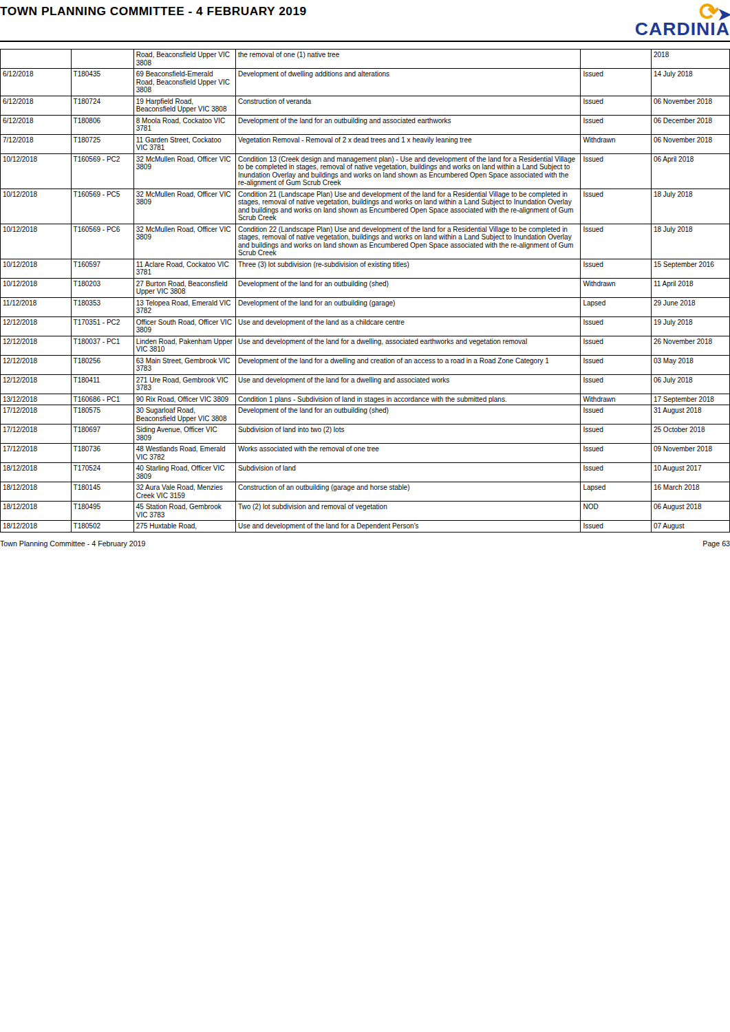TOWN PLANNING COMMITTEE - 4 FEBRUARY 2019
⟳➤
CARDINIA
| | | Road, Beaconsfield Upper VIC 3808 | the removal of one (1) native tree | | 2018 |
| 6/12/2018 | T180435 | 69 Beaconsfield-Emerald Road, Beaconsfield Upper VIC 3808 | Development of dwelling additions and alterations | Issued | 14 July 2018 |
| 6/12/2018 | T180724 | 19 Harpfield Road, Beaconsfield Upper VIC 3808 | Construction of veranda | Issued | 06 November 2018 |
| 6/12/2018 | T180806 | 8 Moola Road, Cockatoo VIC 3781 | Development of the land for an outbuilding and associated earthworks | Issued | 06 December 2018 |
| 7/12/2018 | T180725 | 11 Garden Street, Cockatoo VIC 3781 | Vegetation Removal - Removal of 2 x dead trees and 1 x heavily leaning tree | Withdrawn | 06 November 2018 |
| 10/12/2018 | T160569 - PC2 | 32 McMullen Road, Officer VIC 3809 | Condition 13 (Creek design and management plan) - Use and development of the land for a Residential Village to be completed in stages, removal of native vegetation, buildings and works on land within a Land Subject to Inundation Overlay and buildings and works on land shown as Encumbered Open Space associated with the re-alignment of Gum Scrub Creek | Issued | 06 April 2018 |
| 10/12/2018 | T160569 - PC5 | 32 McMullen Road, Officer VIC 3809 | Condition 21 (Landscape Plan) Use and development of the land for a Residential Village to be completed in stages, removal of native vegetation, buildings and works on land within a Land Subject to Inundation Overlay and buildings and works on land shown as Encumbered Open Space associated with the re-alignment of Gum Scrub Creek | Issued | 18 July 2018 |
| 10/12/2018 | T160569 - PC6 | 32 McMullen Road, Officer VIC 3809 | Condition 22 (Landscape Plan) Use and development of the land for a Residential Village to be completed in stages, removal of native vegetation, buildings and works on land within a Land Subject to Inundation Overlay and buildings and works on land shown as Encumbered Open Space associated with the re-alignment of Gum Scrub Creek | Issued | 18 July 2018 |
| 10/12/2018 | T160597 | 11 Aclare Road, Cockatoo VIC 3781 | Three (3) lot subdivision (re-subdivision of existing titles) | Issued | 15 September 2016 |
| 10/12/2018 | T180203 | 27 Burton Road, Beaconsfield Upper VIC 3808 | Development of the land for an outbuilding (shed) | Withdrawn | 11 April 2018 |
| 11/12/2018 | T180353 | 13 Telopea Road, Emerald VIC 3782 | Development of the land for an outbuilding (garage) | Lapsed | 29 June 2018 |
| 12/12/2018 | T170351 - PC2 | Officer South Road, Officer VIC 3809 | Use and development of the land as a childcare centre | Issued | 19 July 2018 |
| 12/12/2018 | T180037 - PC1 | Linden Road, Pakenham Upper VIC 3810 | Use and development of the land for a dwelling, associated earthworks and vegetation removal | Issued | 26 November 2018 |
| 12/12/2018 | T180256 | 63 Main Street, Gembrook VIC 3783 | Development of the land for a dwelling and creation of an access to a road in a Road Zone Category 1 | Issued | 03 May 2018 |
| 12/12/2018 | T180411 | 271 Ure Road, Gembrook VIC 3783 | Use and development of the land for a dwelling and associated works | Issued | 06 July 2018 |
| 13/12/2018 | T160686 - PC1 | 90 Rix Road, Officer VIC 3809 | Condition 1 plans - Subdivision of land in stages in accordance with the submitted plans. | Withdrawn | 17 September 2018 |
| 17/12/2018 | T180575 | 30 Sugarloaf Road, Beaconsfield Upper VIC 3808 | Development of the land for an outbuilding (shed) | Issued | 31 August 2018 |
| 17/12/2018 | T180697 | Siding Avenue, Officer VIC 3809 | Subdivision of land into two (2) lots | Issued | 25 October 2018 |
| 17/12/2018 | T180736 | 48 Westlands Road, Emerald VIC 3782 | Works associated with the removal of one tree | Issued | 09 November 2018 |
| 18/12/2018 | T170524 | 40 Starling Road, Officer VIC 3809 | Subdivision of land | Issued | 10 August 2017 |
| 18/12/2018 | T180145 | 32 Aura Vale Road, Menzies Creek VIC 3159 | Construction of an outbuilding (garage and horse stable) | Lapsed | 16 March 2018 |
| 18/12/2018 | T180495 | 45 Station Road, Gembrook VIC 3783 | Two (2) lot subdivision and removal of vegetation | NOD | 06 August 2018 |
| 18/12/2018 | T180502 | 275 Huxtable Road, | Use and development of the land for a Dependent Person's | Issued | 07 August |
Town Planning Committee - 4 February 2019
Page 63